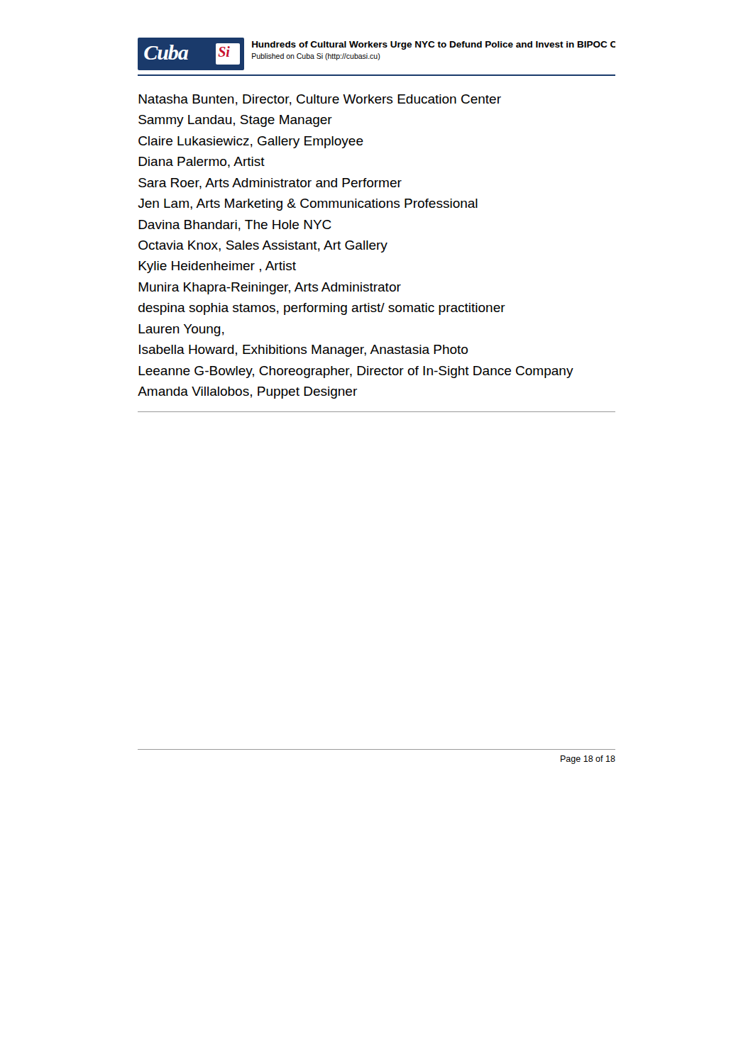Cuba
Si
Hundreds of Cultural Workers Urge NYC to Defund Police and Invest in BIPOC Communities
Published on Cuba Si (http://cubasi.cu)
Natasha Bunten, Director, Culture Workers Education Center
Sammy Landau, Stage Manager
Claire Lukasiewicz, Gallery Employee
Diana Palermo, Artist
Sara Roer, Arts Administrator and Performer
Jen Lam, Arts Marketing & Communications Professional
Davina Bhandari, The Hole NYC
Octavia Knox, Sales Assistant, Art Gallery
Kylie Heidenheimer , Artist
Munira Khapra-Reininger, Arts Administrator
despina sophia stamos, performing artist/ somatic practitioner
Lauren Young,
Isabella Howard, Exhibitions Manager, Anastasia Photo
Leeanne G-Bowley, Choreographer, Director of In-Sight Dance Company
Amanda Villalobos, Puppet Designer
Page 18 of 18